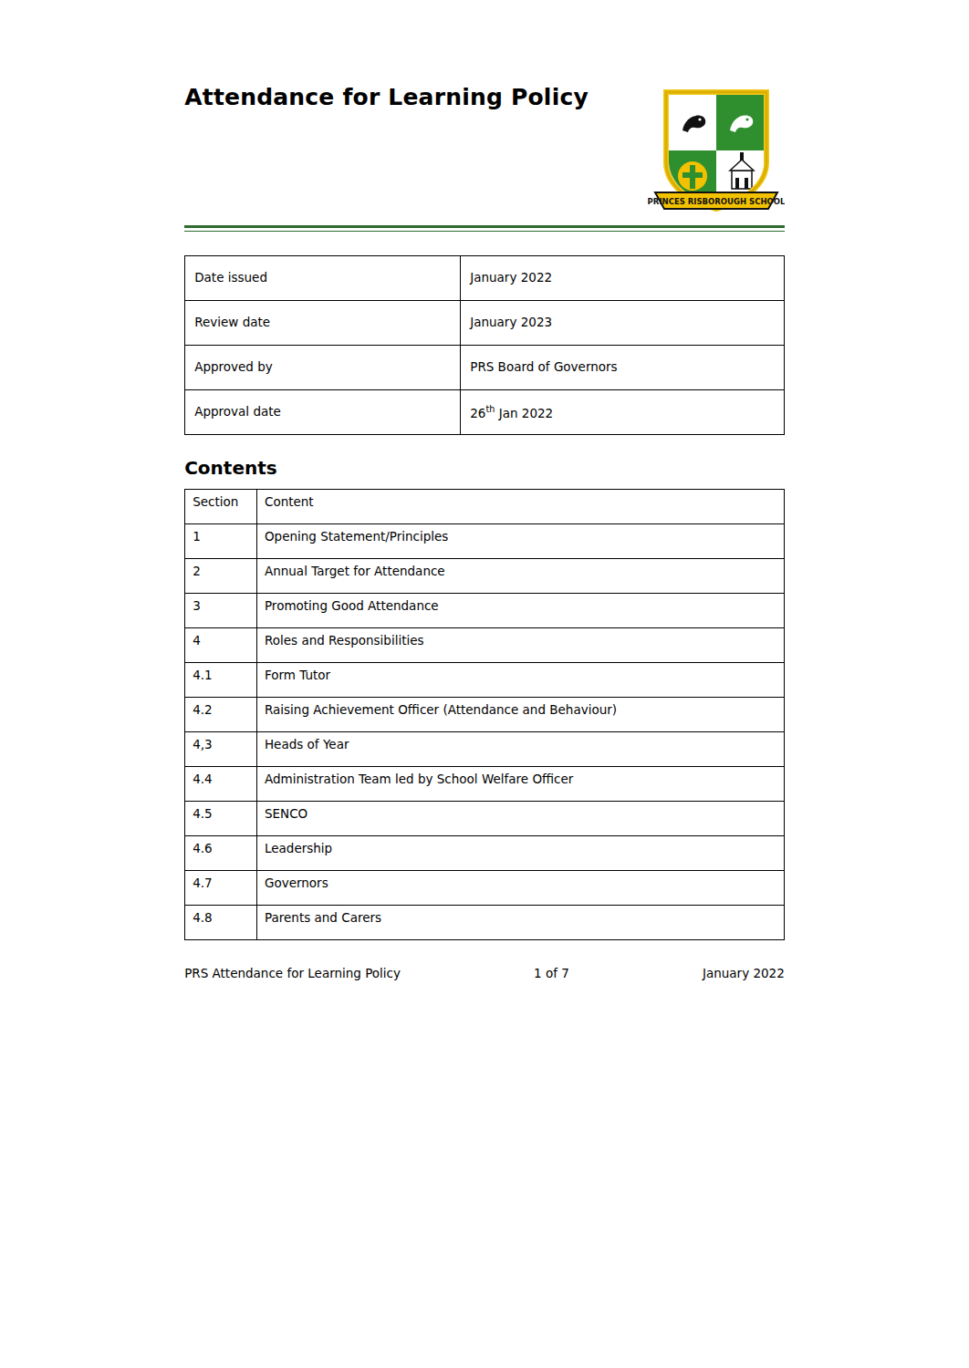Attendance for Learning Policy
PRINCES RISBOROUGH SCHOOL
| Date issued | January 2022 |
| Review date | January 2023 |
| Approved by | PRS Board of Governors |
| Approval date | 26 th Jan 2022 |
Contents
| Section | Content |
| 1 | Opening Statement/Principles |
| 2 | Annual Target for Attendance |
| 3 | Promoting Good Attendance |
| 4 | Roles and Responsibilities |
| 4.1 | Form Tutor |
| 4.2 | Raising Achievement Officer (Attendance and Behaviour) |
| 4,3 | Heads of Year |
| 4.4 | Administration Team led by School Welfare Officer |
| 4.5 | SENCO |
| 4.6 | Leadership |
| 4.7 | Governors |
| 4.8 | Parents and Carers |
PRS Attendance for Learning Policy
1 of 7
January 2022